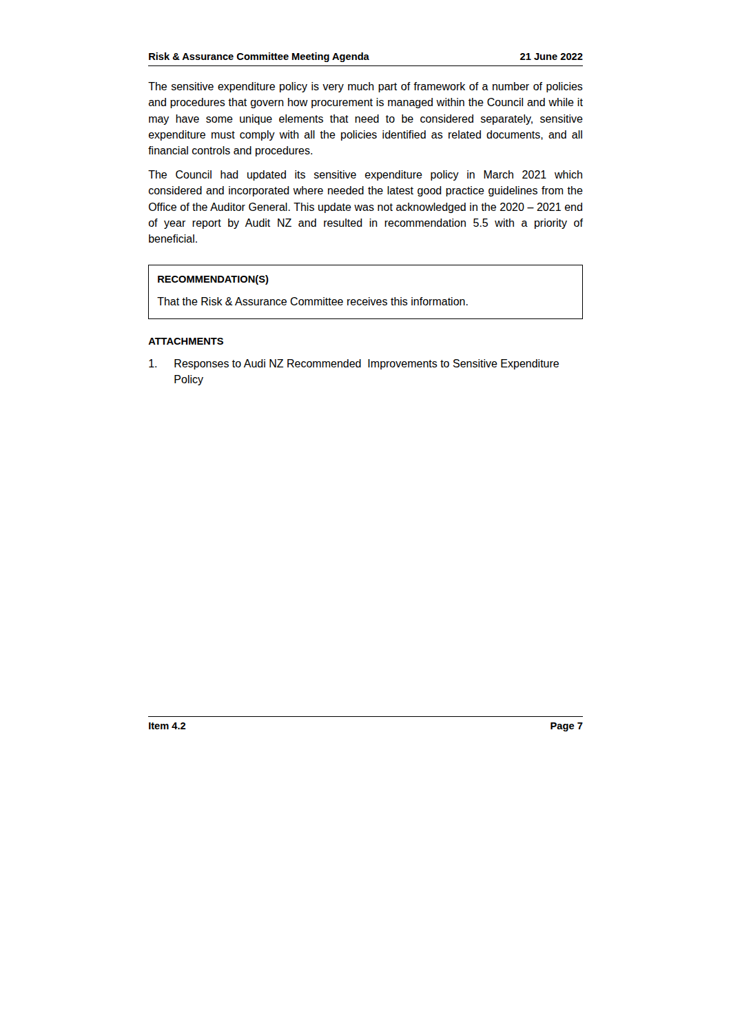Risk & Assurance Committee Meeting Agenda 21 June 2022
The sensitive expenditure policy is very much part of framework of a number of policies and procedures that govern how procurement is managed within the Council and while it may have some unique elements that need to be considered separately, sensitive expenditure must comply with all the policies identified as related documents, and all financial controls and procedures.
The Council had updated its sensitive expenditure policy in March 2021 which considered and incorporated where needed the latest good practice guidelines from the Office of the Auditor General. This update was not acknowledged in the 2020 – 2021 end of year report by Audit NZ and resulted in recommendation 5.5 with a priority of beneficial.
Recommendation(s)
That the Risk & Assurance Committee receives this information.
Attachments
1. Responses to Audi NZ Recommended Improvements to Sensitive Expenditure Policy
Item 4.2 Page 7